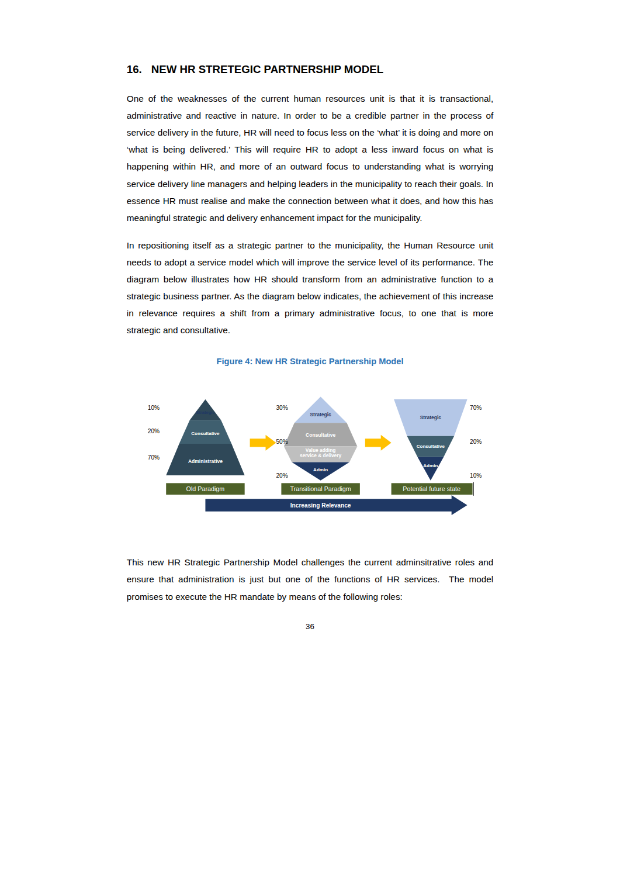16. NEW HR STRETEGIC PARTNERSHIP MODEL
One of the weaknesses of the current human resources unit is that it is transactional, administrative and reactive in nature. In order to be a credible partner in the process of service delivery in the future, HR will need to focus less on the ‘what’ it is doing and more on ‘what is being delivered.’ This will require HR to adopt a less inward focus on what is happening within HR, and more of an outward focus to understanding what is worrying service delivery line managers and helping leaders in the municipality to reach their goals. In essence HR must realise and make the connection between what it does, and how this has meaningful strategic and delivery enhancement impact for the municipality.
In repositioning itself as a strategic partner to the municipality, the Human Resource unit needs to adopt a service model which will improve the service level of its performance. The diagram below illustrates how HR should transform from an administrative function to a strategic business partner. As the diagram below indicates, the achievement of this increase in relevance requires a shift from a primary administrative focus, to one that is more strategic and consultative.
Figure 4: New HR Strategic Partnership Model
Strategic Consultative Administrative 10% 20% 70% Old Paradigm Strategic Consultative Value adding service & delivery Admin 30% 50% 20% Transitional Paradigm Strategic Consultative Admin 70% 20% 10% Potential future state Increasing Relevance
This new HR Strategic Partnership Model challenges the current adminsitrative roles and ensure that administration is just but one of the functions of HR services. The model promises to execute the HR mandate by means of the following roles:
36